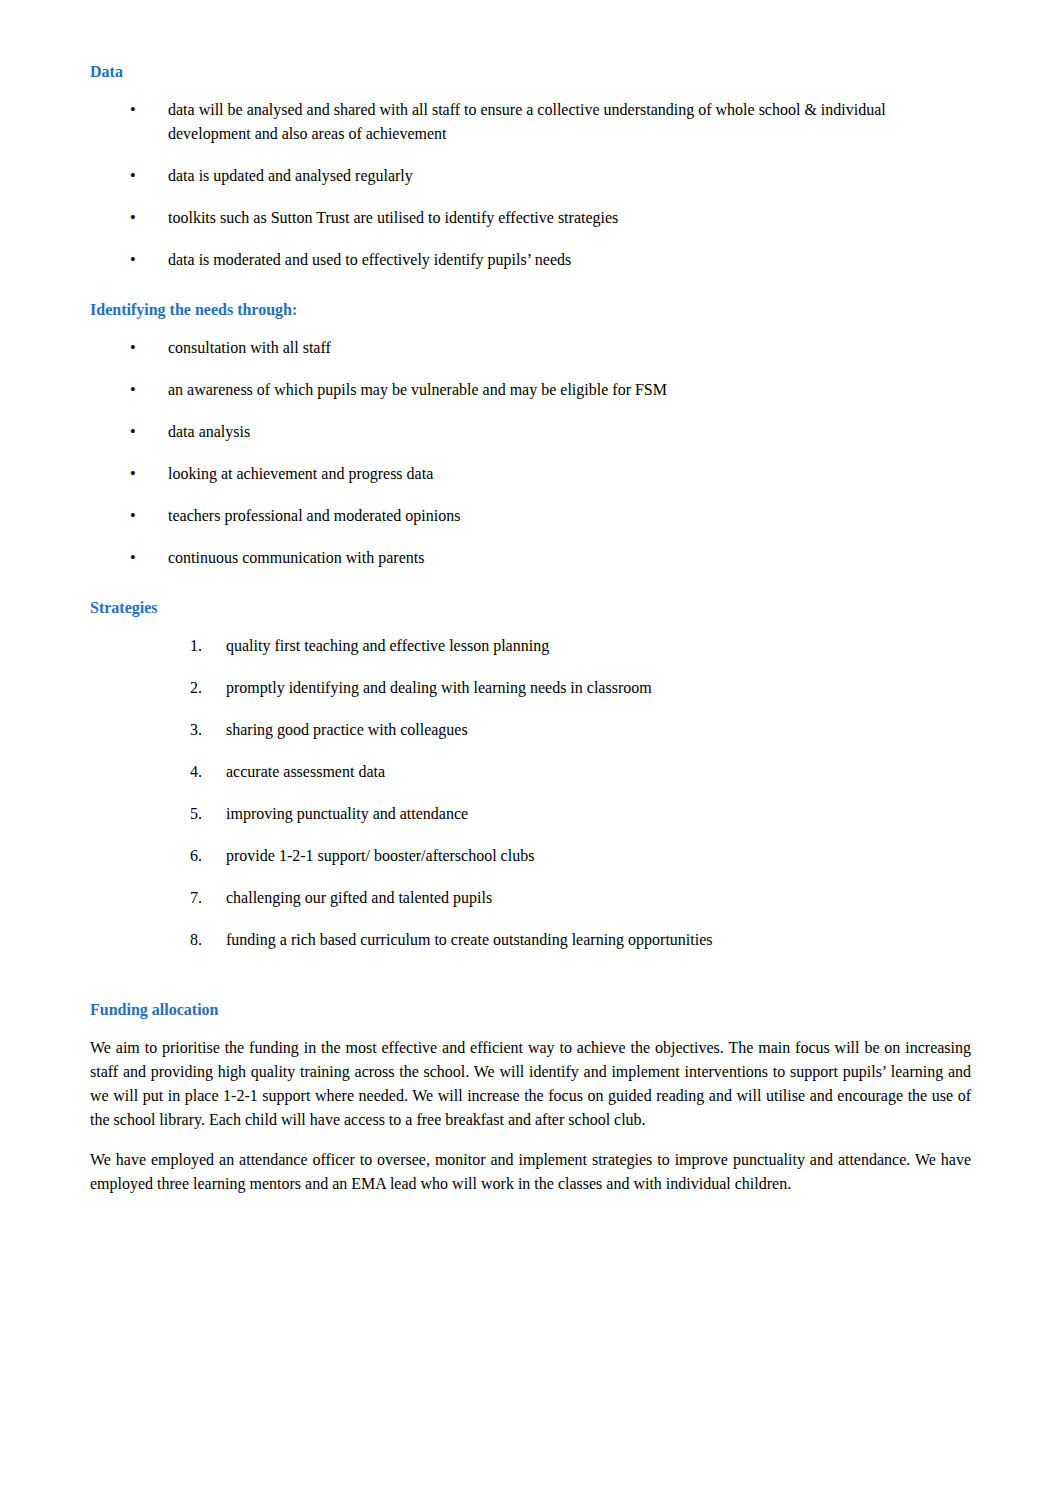Data
data will be analysed and shared with all staff to ensure a collective understanding of whole school & individual development and also areas of achievement
data is updated and analysed regularly
toolkits such as Sutton Trust are utilised to identify effective strategies
data is moderated and used to effectively identify pupils’ needs
Identifying the needs through:
consultation with all staff
an awareness of which pupils may be vulnerable and may be eligible for FSM
data analysis
looking at achievement and progress data
teachers professional and moderated opinions
continuous communication with parents
Strategies
quality first teaching and effective lesson planning
promptly identifying and dealing with learning needs in classroom
sharing good practice with colleagues
accurate assessment data
improving punctuality and attendance
provide 1-2-1 support/ booster/afterschool clubs
challenging our gifted and talented pupils
funding a rich based curriculum to create outstanding learning opportunities
Funding allocation
We aim to prioritise the funding in the most effective and efficient way to achieve the objectives. The main focus will be on increasing staff and providing high quality training across the school. We will identify and implement interventions to support pupils’ learning and we will put in place 1-2-1 support where needed. We will increase the focus on guided reading and will utilise and encourage the use of the school library. Each child will have access to a free breakfast and after school club.
We have employed an attendance officer to oversee, monitor and implement strategies to improve punctuality and attendance. We have employed three learning mentors and an EMA lead who will work in the classes and with individual children.